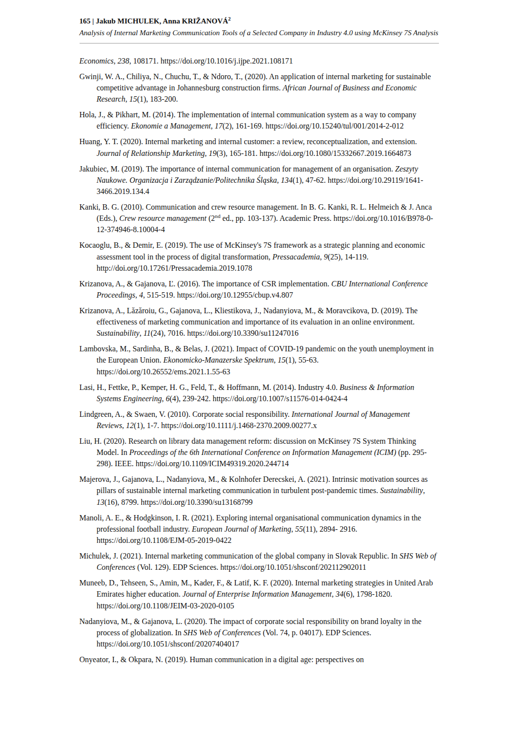165 | Jakub MICHULEK, Anna KRIŽANOVÁ2
Analysis of Internal Marketing Communication Tools of a Selected Company in Industry 4.0 using McKinsey 7S Analysis
Economics, 238, 108171. https://doi.org/10.1016/j.ijpe.2021.108171
Gwinji, W. A., Chiliya, N., Chuchu, T., & Ndoro, T., (2020). An application of internal marketing for sustainable competitive advantage in Johannesburg construction firms. African Journal of Business and Economic Research, 15(1), 183-200.
Hola, J., & Pikhart, M. (2014). The implementation of internal communication system as a way to company efficiency. Ekonomie a Management, 17(2), 161-169. https://doi.org/10.15240/tul/001/2014-2-012
Huang, Y. T. (2020). Internal marketing and internal customer: a review, reconceptualization, and extension. Journal of Relationship Marketing, 19(3), 165-181. https://doi.org/10.1080/15332667.2019.1664873
Jakubiec, M. (2019). The importance of internal communication for management of an organisation. Zeszyty Naukowe. Organizacja i Zarządzanie/Politechnika Śląska, 134(1), 47-62. https://doi.org/10.29119/1641-3466.2019.134.4
Kanki, B. G. (2010). Communication and crew resource management. In B. G. Kanki, R. L. Helmeich & J. Anca (Eds.), Crew resource management (2nd ed., pp. 103-137). Academic Press. https://doi.org/10.1016/B978-0-12-374946-8.10004-4
Kocaoglu, B., & Demir, E. (2019). The use of McKinsey's 7S framework as a strategic planning and economic assessment tool in the process of digital transformation, Pressacademia, 9(25), 14-119. http://doi.org/10.17261/Pressacademia.2019.1078
Krizanova, A., & Gajanova, Ľ. (2016). The importance of CSR implementation. CBU International Conference Proceedings, 4, 515-519. https://doi.org/10.12955/cbup.v4.807
Krizanova, A., Lăzăroiu, G., Gajanova, L., Kliestikova, J., Nadanyiova, M., & Moravcikova, D. (2019). The effectiveness of marketing communication and importance of its evaluation in an online environment. Sustainability, 11(24), 7016. https://doi.org/10.3390/su11247016
Lambovska, M., Sardinha, B., & Belas, J. (2021). Impact of COVID-19 pandemic on the youth unemployment in the European Union. Ekonomicko-Manazerske Spektrum, 15(1), 55-63. https://doi.org/10.26552/ems.2021.1.55-63
Lasi, H., Fettke, P., Kemper, H. G., Feld, T., & Hoffmann, M. (2014). Industry 4.0. Business & Information Systems Engineering, 6(4), 239-242. https://doi.org/10.1007/s11576-014-0424-4
Lindgreen, A., & Swaen, V. (2010). Corporate social responsibility. International Journal of Management Reviews, 12(1), 1-7. https://doi.org/10.1111/j.1468-2370.2009.00277.x
Liu, H. (2020). Research on library data management reform: discussion on McKinsey 7S System Thinking Model. In Proceedings of the 6th International Conference on Information Management (ICIM) (pp. 295-298). IEEE. https://doi.org/10.1109/ICIM49319.2020.244714
Majerova, J., Gajanova, L., Nadanyiova, M., & Kolnhofer Derecskei, A. (2021). Intrinsic motivation sources as pillars of sustainable internal marketing communication in turbulent post-pandemic times. Sustainability, 13(16), 8799. https://doi.org/10.3390/su13168799
Manoli, A. E., & Hodgkinson, I. R. (2021). Exploring internal organisational communication dynamics in the professional football industry. European Journal of Marketing, 55(11), 2894- 2916. https://doi.org/10.1108/EJM-05-2019-0422
Michulek, J. (2021). Internal marketing communication of the global company in Slovak Republic. In SHS Web of Conferences (Vol. 129). EDP Sciences. https://doi.org/10.1051/shsconf/202112902011
Muneeb, D., Tehseen, S., Amin, M., Kader, F., & Latif, K. F. (2020). Internal marketing strategies in United Arab Emirates higher education. Journal of Enterprise Information Management, 34(6), 1798-1820. https://doi.org/10.1108/JEIM-03-2020-0105
Nadanyiova, M., & Gajanova, L. (2020). The impact of corporate social responsibility on brand loyalty in the process of globalization. In SHS Web of Conferences (Vol. 74, p. 04017). EDP Sciences. https://doi.org/10.1051/shsconf/20207404017
Onyeator, I., & Okpara, N. (2019). Human communication in a digital age: perspectives on